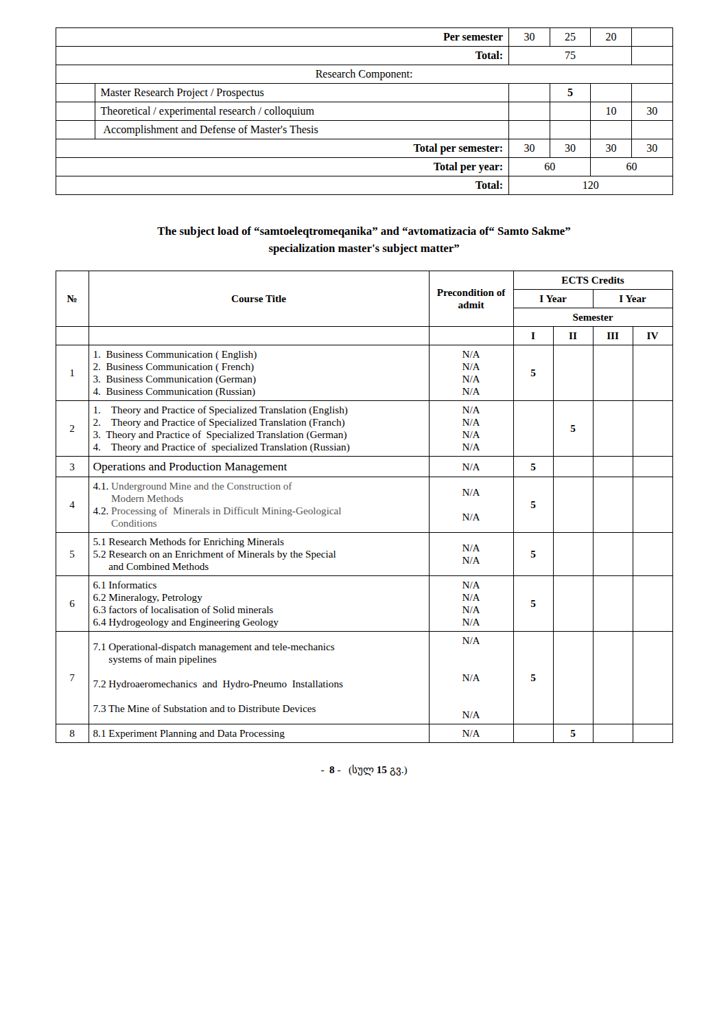| Per semester | 30 | 25 | 20 | |
| Total: | 75 | |
| Research Component: |
| | Master Research Project / Prospectus | | 5 | | |
| | Theoretical / experimental research / colloquium | | | 10 | 30 |
| | Accomplishment and Defense of Master's Thesis | | | | |
| Total per semester: | 30 | 30 | 30 | 30 |
| Total per year: | 60 | 60 |
| Total: | 120 |
The subject load of “samtoeleqtromeqanika” and “avtomatizacia of“ Samto Sakme”
specialization master's subject matter”
| № | Course Title | Precondition of admit | ECTS Credits |
| --- | --- | --- | --- |
| I Year | I Year |
| Semester |
| | | | I | II | III | IV |
| 1 | 1. Business Communication ( English) 2. Business Communication ( French) 3. Business Communication (German) 4. Business Communication (Russian) | N/A N/A N/A N/A | 5 | | | |
| 2 | 1. Theory and Practice of Specialized Translation (English) 2. Theory and Practice of Specialized Translation (Franch) 3. Theory and Practice of Specialized Translation (German) 4. Theory and Practice of specialized Translation (Russian) | N/A N/A N/A N/A | | 5 | | |
| 3 | Operations and Production Management | N/A | 5 | | | |
| 4 | 4.1. Underground Mine and the Construction of Modern Methods 4.2. Processing of Minerals in Difficult Mining-Geological Conditions | N/A N/A | 5 | | | |
| 5 | 5.1 Research Methods for Enriching Minerals 5.2 Research on an Enrichment of Minerals by the Special and Combined Methods | N/A N/A | 5 | | | |
| 6 | 6.1 Informatics 6.2 Mineralogy, Petrology 6.3 factors of localisation of Solid minerals 6.4 Hydrogeology and Engineering Geology | N/A N/A N/A N/A | 5 | | | |
| 7 | 7.1 Operational-dispatch management and tele-mechanics systems of main pipelines 7.2 Hydroaeromechanics and Hydro-Pneumo Installations 7.3 The Mine of Substation and to Distribute Devices | N/A N/A N/A | 5 | | | |
| 8 | 8.1 Experiment Planning and Data Processing | N/A | | 5 | | |
- 8 - (სულ 15 გვ.)